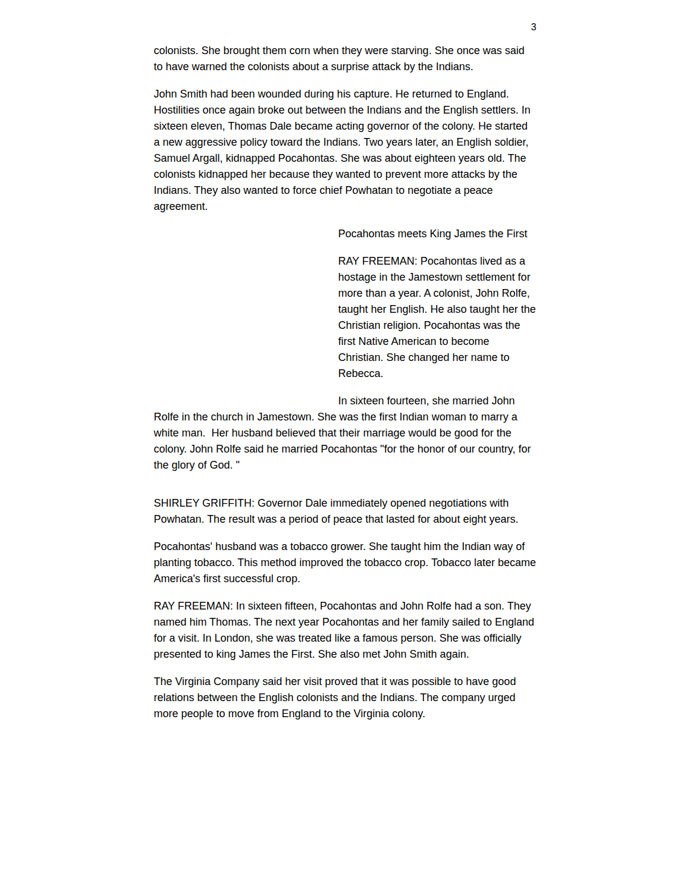3
colonists. She brought them corn when they were starving. She once was said to have warned the colonists about a surprise attack by the Indians.
John Smith had been wounded during his capture. He returned to England. Hostilities once again broke out between the Indians and the English settlers. In sixteen eleven, Thomas Dale became acting governor of the colony. He started a new aggressive policy toward the Indians. Two years later, an English soldier, Samuel Argall, kidnapped Pocahontas. She was about eighteen years old. The colonists kidnapped her because they wanted to prevent more attacks by the Indians. They also wanted to force chief Powhatan to negotiate a peace agreement.
Pocahontas meets King James the First
RAY FREEMAN: Pocahontas lived as a hostage in the Jamestown settlement for more than a year. A colonist, John Rolfe, taught her English. He also taught her the Christian religion. Pocahontas was the first Native American to become Christian. She changed her name to Rebecca.
In sixteen fourteen, she married John Rolfe in the church in Jamestown. She was the first Indian woman to marry a white man. Her husband believed that their marriage would be good for the colony. John Rolfe said he married Pocahontas "for the honor of our country, for the glory of God. "
SHIRLEY GRIFFITH: Governor Dale immediately opened negotiations with Powhatan. The result was a period of peace that lasted for about eight years.
Pocahontas' husband was a tobacco grower. She taught him the Indian way of planting tobacco. This method improved the tobacco crop. Tobacco later became America's first successful crop.
RAY FREEMAN: In sixteen fifteen, Pocahontas and John Rolfe had a son. They named him Thomas. The next year Pocahontas and her family sailed to England for a visit. In London, she was treated like a famous person. She was officially presented to king James the First. She also met John Smith again.
The Virginia Company said her visit proved that it was possible to have good relations between the English colonists and the Indians. The company urged more people to move from England to the Virginia colony.